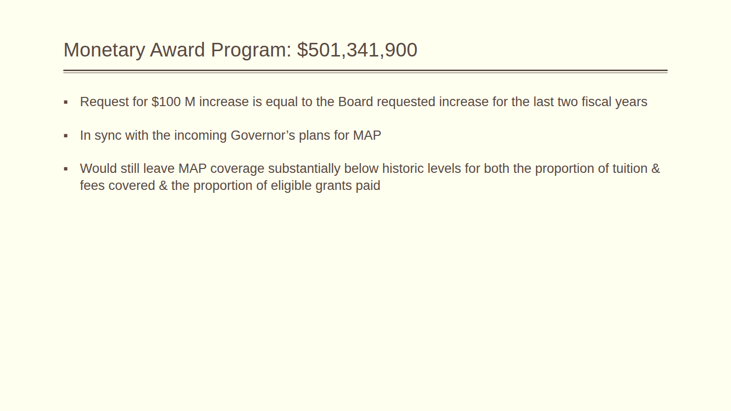Monetary Award Program: $501,341,900
Request for $100 M increase is equal to the Board requested increase for the last two fiscal years
In sync with the incoming Governor’s plans for MAP
Would still leave MAP coverage substantially below historic levels for both the proportion of tuition & fees covered & the proportion of eligible grants paid